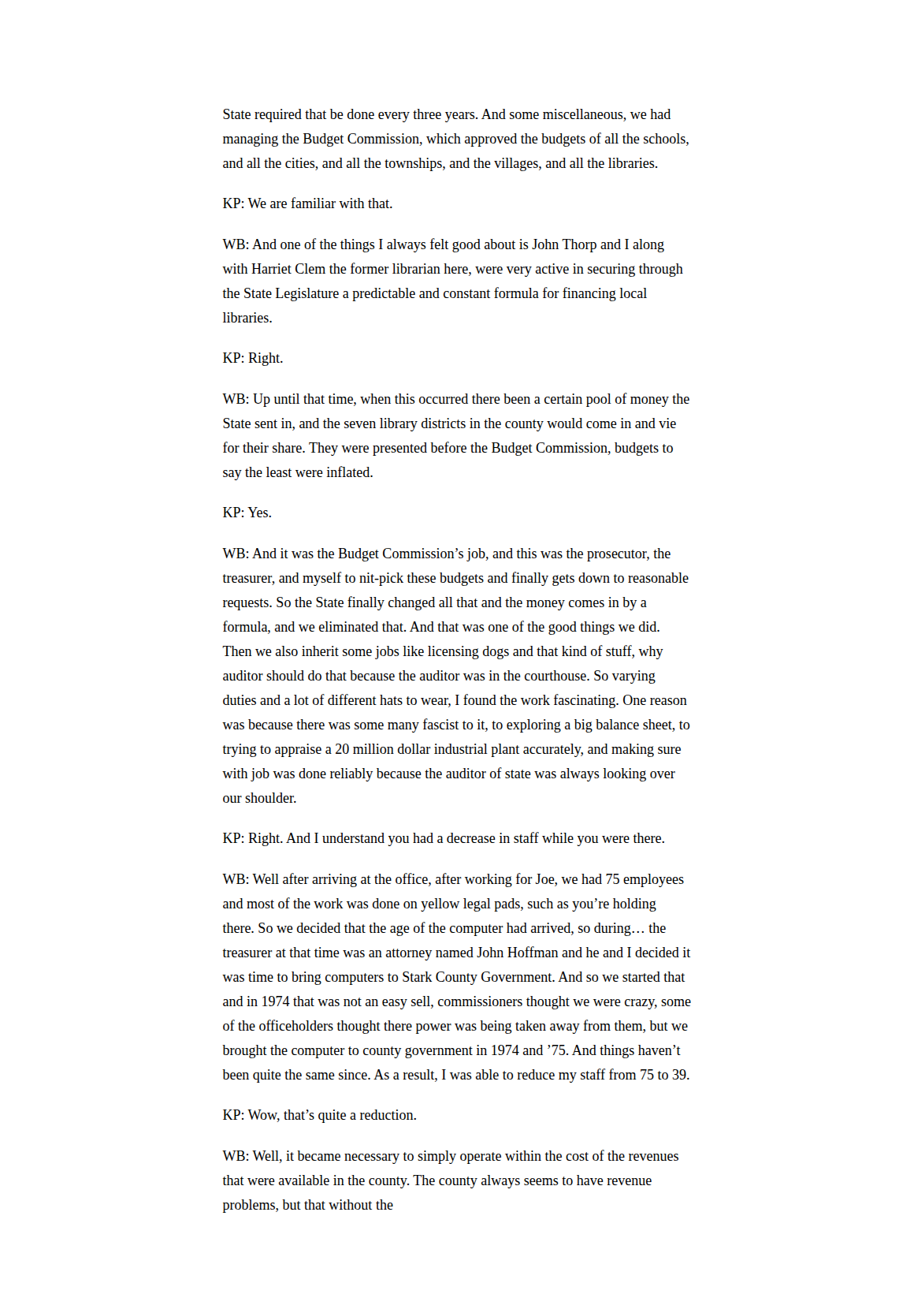State required that be done every three years. And some miscellaneous, we had managing the Budget Commission, which approved the budgets of all the schools, and all the cities, and all the townships, and the villages, and all the libraries.
KP: We are familiar with that.
WB: And one of the things I always felt good about is John Thorp and I along with Harriet Clem the former librarian here, were very active in securing through the State Legislature a predictable and constant formula for financing local libraries.
KP: Right.
WB: Up until that time, when this occurred there been a certain pool of money the State sent in, and the seven library districts in the county would come in and vie for their share. They were presented before the Budget Commission, budgets to say the least were inflated.
KP: Yes.
WB: And it was the Budget Commission’s job, and this was the prosecutor, the treasurer, and myself to nit-pick these budgets and finally gets down to reasonable requests. So the State finally changed all that and the money comes in by a formula, and we eliminated that. And that was one of the good things we did. Then we also inherit some jobs like licensing dogs and that kind of stuff, why auditor should do that because the auditor was in the courthouse. So varying duties and a lot of different hats to wear, I found the work fascinating. One reason was because there was some many fascist to it, to exploring a big balance sheet, to trying to appraise a 20 million dollar industrial plant accurately, and making sure with job was done reliably because the auditor of state was always looking over our shoulder.
KP: Right. And I understand you had a decrease in staff while you were there.
WB: Well after arriving at the office, after working for Joe, we had 75 employees and most of the work was done on yellow legal pads, such as you’re holding there. So we decided that the age of the computer had arrived, so during… the treasurer at that time was an attorney named John Hoffman and he and I decided it was time to bring computers to Stark County Government. And so we started that and in 1974 that was not an easy sell, commissioners thought we were crazy, some of the officeholders thought there power was being taken away from them, but we brought the computer to county government in 1974 and ’75. And things haven’t been quite the same since. As a result, I was able to reduce my staff from 75 to 39.
KP: Wow, that’s quite a reduction.
WB: Well, it became necessary to simply operate within the cost of the revenues that were available in the county. The county always seems to have revenue problems, but that without the